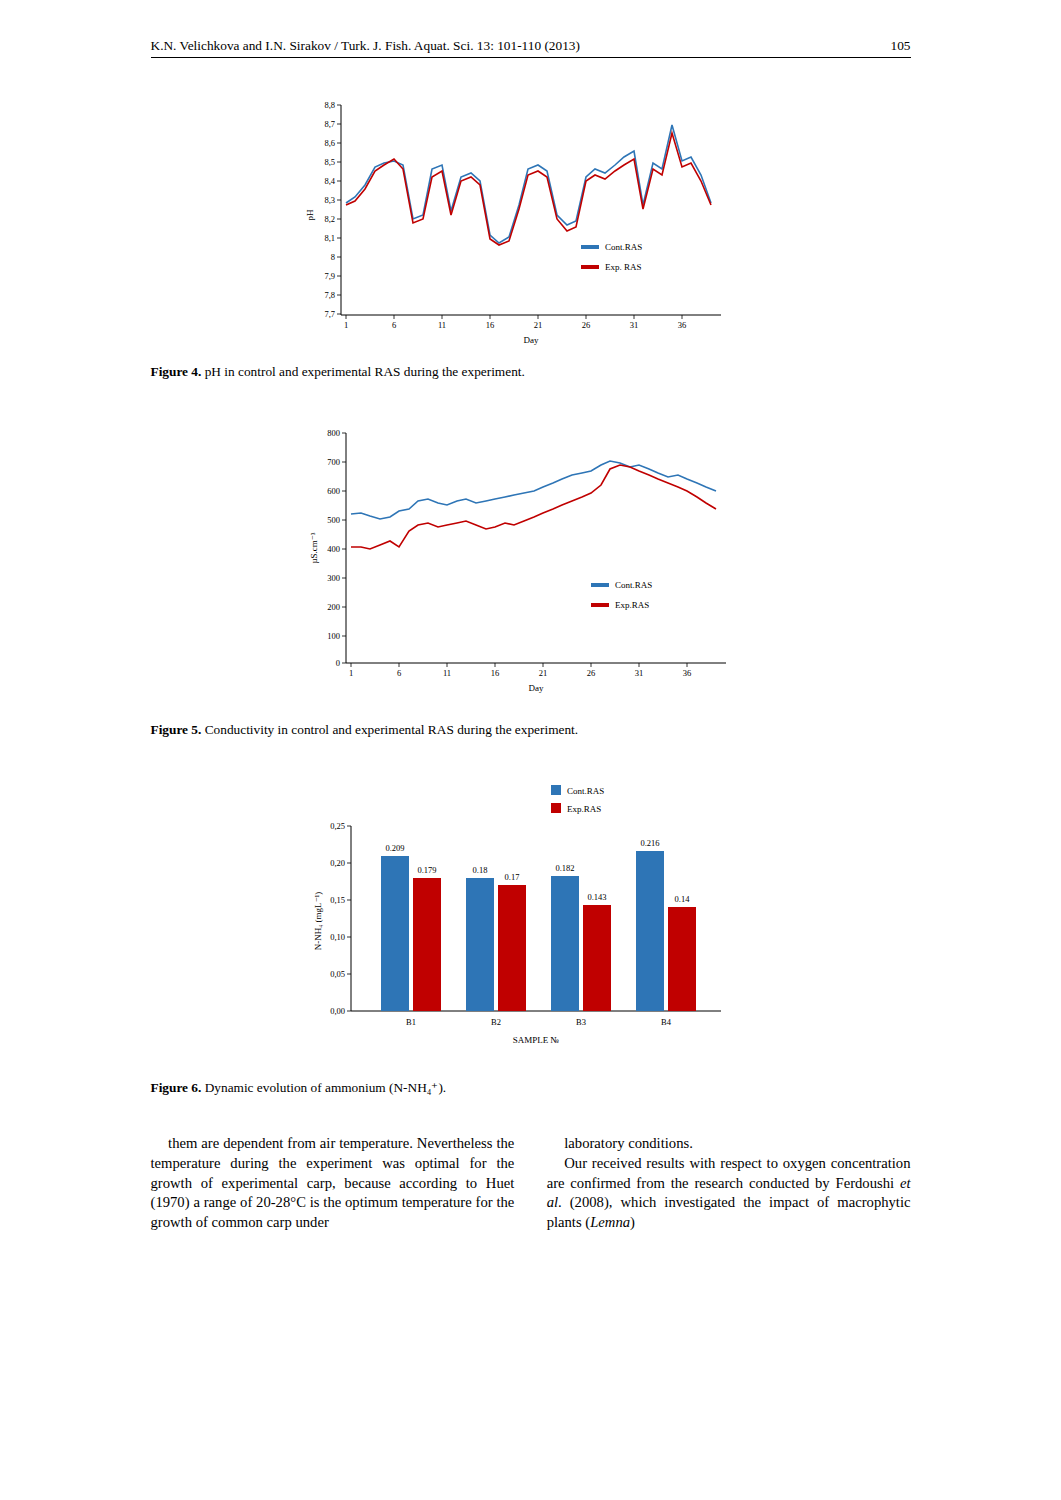K.N. Velichkova and I.N. Sirakov / Turk. J. Fish. Aquat. Sci. 13: 101-110 (2013) 105
8,8 8,7 8,6 8,5 8,4 8,3 8,2 8,1 8 7,9 7,8 7,7 1 6 11 16 21 26 31 36 pH Day Cont.RAS Exp. RAS
Figure 4. pH in control and experimental RAS during the experiment.
800 700 600 500 400 300 200 100 0 1 6 11 16 21 26 31 36 µS.cm⁻³ Day Cont.RAS Exp.RAS
Figure 5. Conductivity in control and experimental RAS during the experiment.
Cont.RAS Exp.RAS 0,25 0,20 0,15 0,10 0,05 0,00 N-NH₄ (mgL⁻¹) SAMPLE № 0.209 0.179 0.18 0.17 0.182 0.143 0.216 0.14 B1 B2 B3 B4
Figure 6. Dynamic evolution of ammonium (N-NH₄⁺).
them are dependent from air temperature. Nevertheless the temperature during the experiment was optimal for the growth of experimental carp, because according to Huet (1970) a range of 20-28°C is the optimum temperature for the growth of common carp under
laboratory conditions.
Our received results with respect to oxygen concentration are confirmed from the research conducted by Ferdoushi et al. (2008), which investigated the impact of macrophytic plants (Lemna)